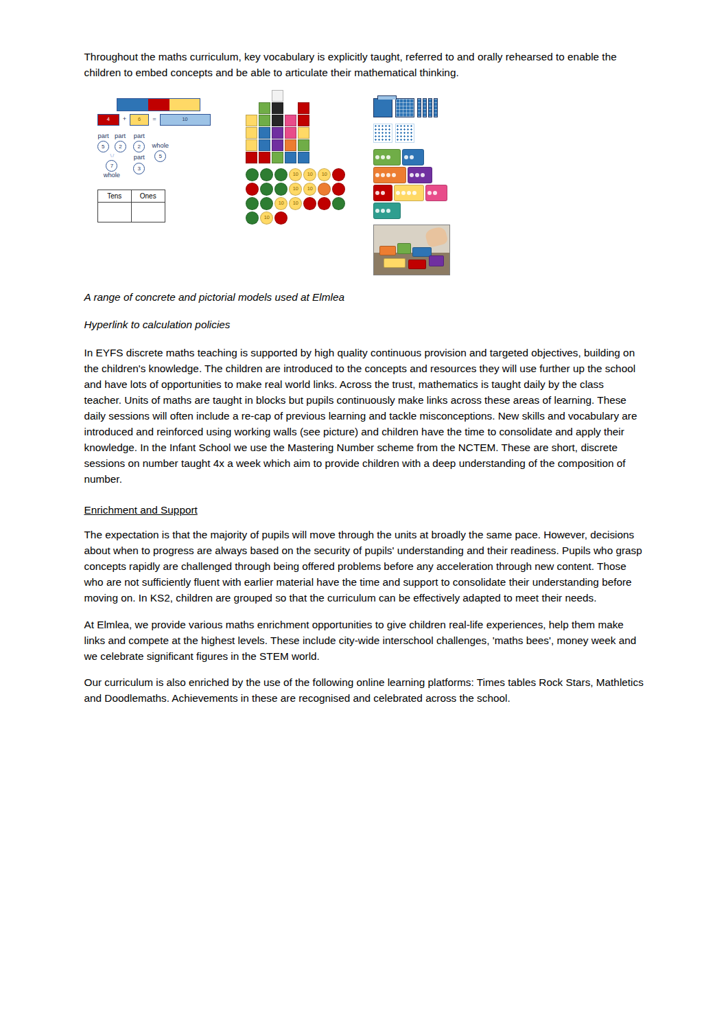Throughout the maths curriculum, key vocabulary is explicitly taught, referred to and orally rehearsed to enable the children to embed concepts and be able to articulate their mathematical thinking.
4
+
6
=
10
part part
5
2
\ /
7
whole
part
2
part
3
whole
5
| Tens | Ones |
| --- | --- |
10
10
10
10
10
10
10
10
A range of concrete and pictorial models used at Elmlea
Hyperlink to calculation policies
In EYFS discrete maths teaching is supported by high quality continuous provision and targeted objectives, building on the children's knowledge. The children are introduced to the concepts and resources they will use further up the school and have lots of opportunities to make real world links. Across the trust, mathematics is taught daily by the class teacher. Units of maths are taught in blocks but pupils continuously make links across these areas of learning. These daily sessions will often include a re-cap of previous learning and tackle misconceptions. New skills and vocabulary are introduced and reinforced using working walls (see picture) and children have the time to consolidate and apply their knowledge. In the Infant School we use the Mastering Number scheme from the NCTEM. These are short, discrete sessions on number taught 4x a week which aim to provide children with a deep understanding of the composition of number.
Enrichment and Support
The expectation is that the majority of pupils will move through the units at broadly the same pace. However, decisions about when to progress are always based on the security of pupils' understanding and their readiness. Pupils who grasp concepts rapidly are challenged through being offered problems before any acceleration through new content. Those who are not sufficiently fluent with earlier material have the time and support to consolidate their understanding before moving on. In KS2, children are grouped so that the curriculum can be effectively adapted to meet their needs.
At Elmlea, we provide various maths enrichment opportunities to give children real-life experiences, help them make links and compete at the highest levels. These include city-wide interschool challenges, 'maths bees', money week and we celebrate significant figures in the STEM world.
Our curriculum is also enriched by the use of the following online learning platforms: Times tables Rock Stars, Mathletics and Doodlemaths. Achievements in these are recognised and celebrated across the school.